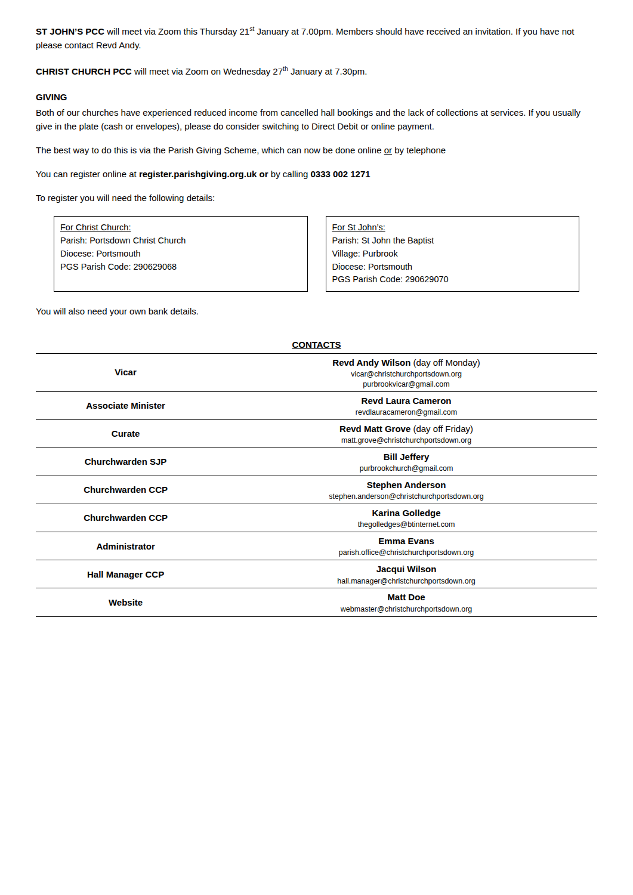ST JOHN’S PCC will meet via Zoom this Thursday 21st January at 7.00pm. Members should have received an invitation. If you have not please contact Revd Andy.
CHRIST CHURCH PCC will meet via Zoom on Wednesday 27th January at 7.30pm.
GIVING
Both of our churches have experienced reduced income from cancelled hall bookings and the lack of collections at services. If you usually give in the plate (cash or envelopes), please do consider switching to Direct Debit or online payment.
The best way to do this is via the Parish Giving Scheme, which can now be done online or by telephone
You can register online at register.parishgiving.org.uk or by calling 0333 002 1271
To register you will need the following details:
| For Christ Church: Parish: Portsdown Christ Church Diocese: Portsmouth PGS Parish Code: 290629068 | For St John’s: Parish: St John the Baptist Village: Purbrook Diocese: Portsmouth PGS Parish Code: 290629070 |
You will also need your own bank details.
CONTACTS
| Vicar | Revd Andy Wilson (day off Monday) vicar@christchurchportsdown.org purbrookvicar@gmail.com |
| Associate Minister | Revd Laura Cameron revdlauracameron@gmail.com |
| Curate | Revd Matt Grove (day off Friday) matt.grove@christchurchportsdown.org |
| Churchwarden SJP | Bill Jeffery purbrookchurch@gmail.com |
| Churchwarden CCP | Stephen Anderson stephen.anderson@christchurchportsdown.org |
| Churchwarden CCP | Karina Golledge thegolledges@btinternet.com |
| Administrator | Emma Evans parish.office@christchurchportsdown.org |
| Hall Manager CCP | Jacqui Wilson hall.manager@christchurchportsdown.org |
| Website | Matt Doe webmaster@christchurchportsdown.org |